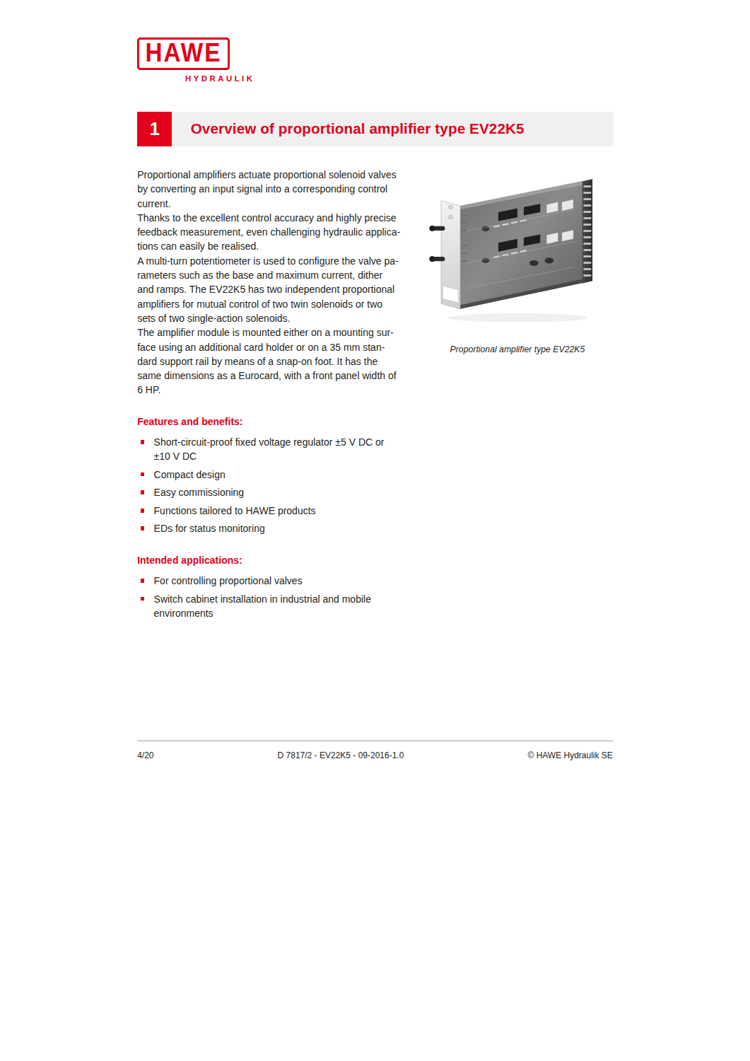HAWE
HYDRAULIK
1
Overview of proportional amplifier type EV22K5
Proportional amplifiers actuate proportional solenoid valves by converting an input signal into a corresponding control current.
Thanks to the excellent control accuracy and highly precise feedback measurement, even challenging hydraulic applications can easily be realised.
A multi-turn potentiometer is used to configure the valve parameters such as the base and maximum current, dither and ramps. The EV22K5 has two independent proportional amplifiers for mutual control of two twin solenoids or two sets of two single-action solenoids.
The amplifier module is mounted either on a mounting surface using an additional card holder or on a 35 mm standard support rail by means of a snap-on foot. It has the same dimensions as a Eurocard, with a front panel width of 6 HP.
Features and benefits:
Short-circuit-proof fixed voltage regulator ±5 V DC or ±10 V DC
Compact design
Easy commissioning
Functions tailored to HAWE products
EDs for status monitoring
Intended applications:
For controlling proportional valves
Switch cabinet installation in industrial and mobile environments
Proportional amplifier type EV22K5
4/20
D 7817/2 - EV22K5 - 09-2016-1.0
© HAWE Hydraulik SE